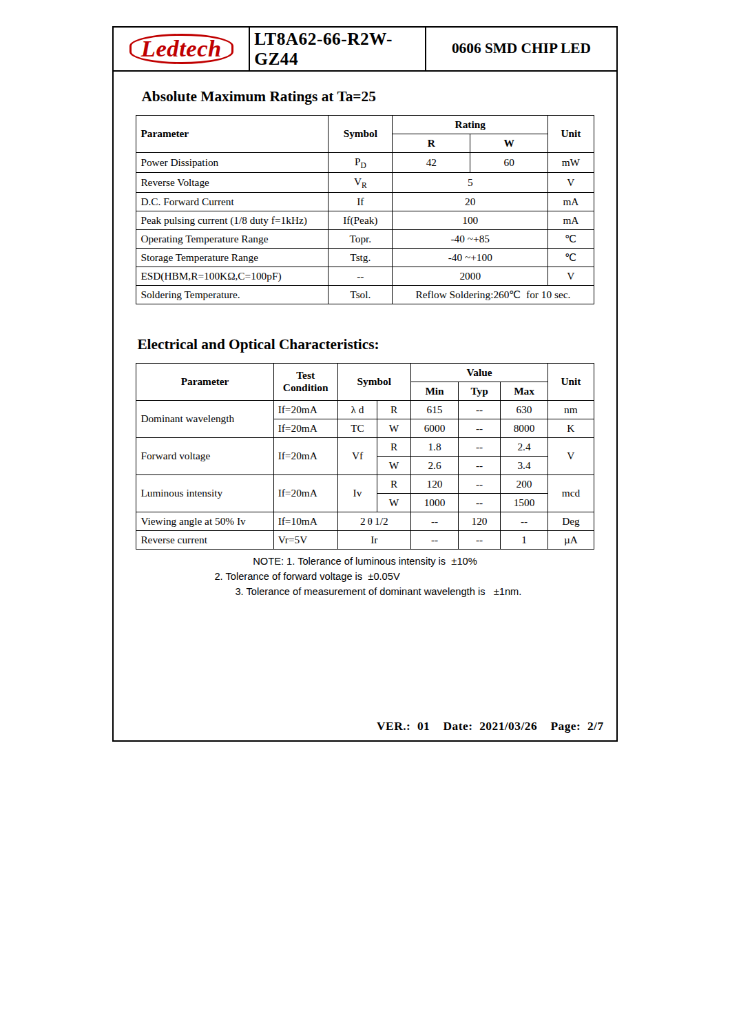Ledtech
LT8A62-66-R2W-GZ44
0606 SMD CHIP LED
Absolute Maximum Ratings at Ta=25
| Parameter | Symbol | Rating | Unit |
| --- | --- | --- | --- |
| R | W |
| Power Dissipation | P D | 42 | 60 | mW |
| Reverse Voltage | V R | 5 | V |
| D.C. Forward Current | If | 20 | mA |
| Peak pulsing current (1/8 duty f=1kHz) | If(Peak) | 100 | mA |
| Operating Temperature Range | Topr. | -40 ~+85 | ℃ |
| Storage Temperature Range | Tstg. | -40 ~+100 | ℃ |
| ESD(HBM,R=100KΩ,C=100pF) | -- | 2000 | V |
| Soldering Temperature. | Tsol. | Reflow Soldering:260℃ for 10 sec. |
Electrical and Optical Characteristics:
| Parameter | Test Condition | Symbol | Value | Unit |
| Min | Typ | Max |
| Dominant wavelength | If=20mA | λ d | R | 615 | -- | 630 | nm |
| If=20mA | TC | W | 6000 | -- | 8000 | K |
| Forward voltage | If=20mA | Vf | R | 1.8 | -- | 2.4 | V |
| W | 2.6 | -- | 3.4 |
| Luminous intensity | If=20mA | Iv | R | 120 | -- | 200 | mcd |
| W | 1000 | -- | 1500 |
| Viewing angle at 50% Iv | If=10mA | 2 θ 1/2 | -- | 120 | -- | Deg |
| Reverse current | Vr=5V | Ir | -- | -- | 1 | µA |
NOTE: 1. Tolerance of luminous intensity is ±10%
2. Tolerance of forward voltage is ±0.05V
3. Tolerance of measurement of dominant wavelength is ±1nm.
VER.: 01 Date: 2021/03/26 Page: 2/7